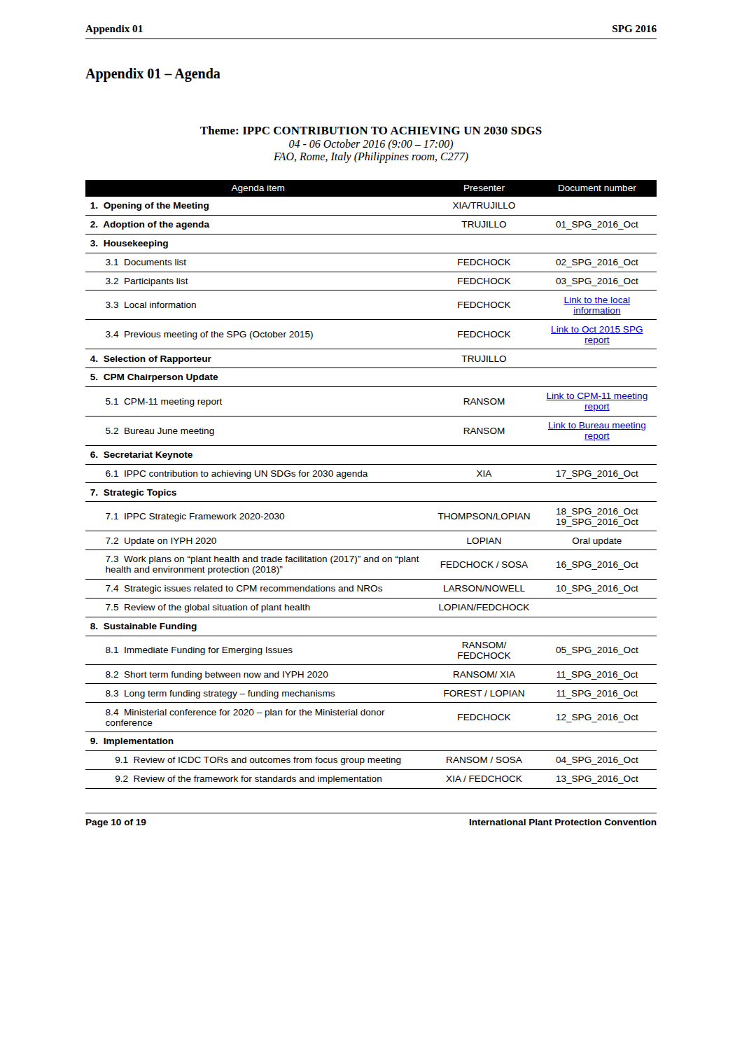Appendix 01 SPG 2016
Appendix 01 – Agenda
Theme: IPPC CONTRIBUTION TO ACHIEVING UN 2030 SDGS
04 - 06 October 2016 (9:00 – 17:00)
FAO, Rome, Italy (Philippines room, C277)
| Agenda item | Presenter | Document number |
| --- | --- | --- |
| 1. Opening of the Meeting | XIA/TRUJILLO | |
| 2. Adoption of the agenda | TRUJILLO | 01_SPG_2016_Oct |
| 3. Housekeeping | | |
| 3.1 Documents list | FEDCHOCK | 02_SPG_2016_Oct |
| 3.2 Participants list | FEDCHOCK | 03_SPG_2016_Oct |
| 3.3 Local information | FEDCHOCK | Link to the local information |
| 3.4 Previous meeting of the SPG (October 2015) | FEDCHOCK | Link to Oct 2015 SPG report |
| 4. Selection of Rapporteur | TRUJILLO | |
| 5. CPM Chairperson Update | | |
| 5.1 CPM-11 meeting report | RANSOM | Link to CPM-11 meeting report |
| 5.2 Bureau June meeting | RANSOM | Link to Bureau meeting report |
| 6. Secretariat Keynote | | |
| 6.1 IPPC contribution to achieving UN SDGs for 2030 agenda | XIA | 17_SPG_2016_Oct |
| 7. Strategic Topics | | |
| 7.1 IPPC Strategic Framework 2020-2030 | THOMPSON/LOPIAN | 18_SPG_2016_Oct 19_SPG_2016_Oct |
| 7.2 Update on IYPH 2020 | LOPIAN | Oral update |
| 7.3 Work plans on “plant health and trade facilitation (2017)” and on “plant health and environment protection (2018)” | FEDCHOCK / SOSA | 16_SPG_2016_Oct |
| 7.4 Strategic issues related to CPM recommendations and NROs | LARSON/NOWELL | 10_SPG_2016_Oct |
| 7.5 Review of the global situation of plant health | LOPIAN/FEDCHOCK | |
| 8. Sustainable Funding | | |
| 8.1 Immediate Funding for Emerging Issues | RANSOM/ FEDCHOCK | 05_SPG_2016_Oct |
| 8.2 Short term funding between now and IYPH 2020 | RANSOM/ XIA | 11_SPG_2016_Oct |
| 8.3 Long term funding strategy – funding mechanisms | FOREST / LOPIAN | 11_SPG_2016_Oct |
| 8.4 Ministerial conference for 2020 – plan for the Ministerial donor conference | FEDCHOCK | 12_SPG_2016_Oct |
| 9. Implementation | | |
| 9.1 Review of ICDC TORs and outcomes from focus group meeting | RANSOM / SOSA | 04_SPG_2016_Oct |
| 9.2 Review of the framework for standards and implementation | XIA / FEDCHOCK | 13_SPG_2016_Oct |
Page 10 of 19 International Plant Protection Convention